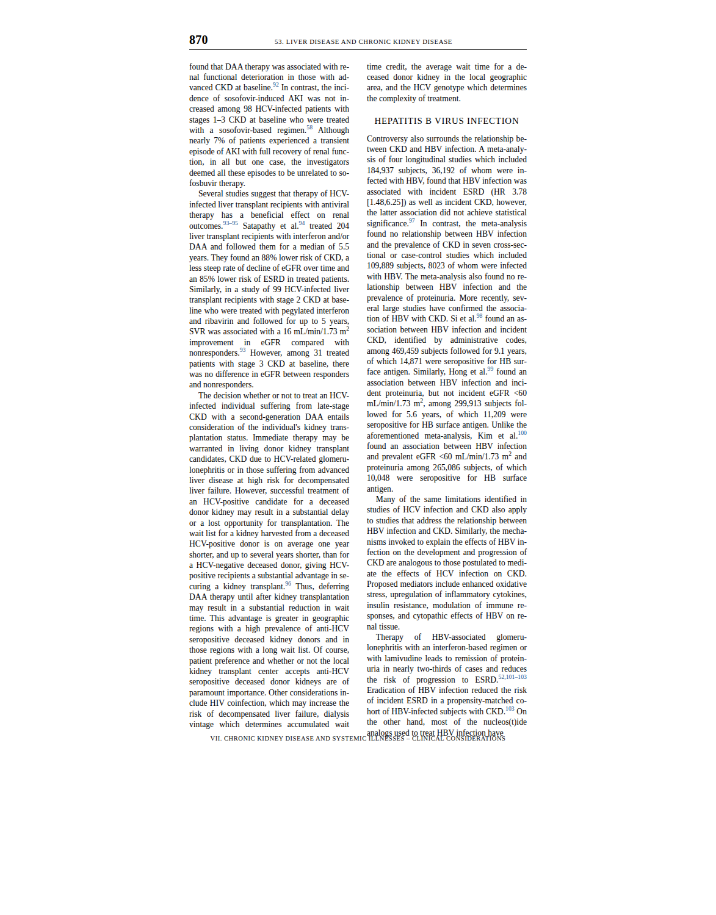870
53. Liver Disease and Chronic Kidney Disease
found that DAA therapy was associated with renal functional deterioration in those with advanced CKD at baseline.92 In contrast, the incidence of sosofovir-induced AKI was not increased among 98 HCV-infected patients with stages 1–3 CKD at baseline who were treated with a sosofovir-based regimen.58 Although nearly 7% of patients experienced a transient episode of AKI with full recovery of renal function, in all but one case, the investigators deemed all these episodes to be unrelated to sofosbuvir therapy.
Several studies suggest that therapy of HCV-infected liver transplant recipients with antiviral therapy has a beneficial effect on renal outcomes.93–95 Satapathy et al.94 treated 204 liver transplant recipients with interferon and/or DAA and followed them for a median of 5.5 years. They found an 88% lower risk of CKD, a less steep rate of decline of eGFR over time and an 85% lower risk of ESRD in treated patients. Similarly, in a study of 99 HCV-infected liver transplant recipients with stage 2 CKD at baseline who were treated with pegylated interferon and ribavirin and followed for up to 5 years, SVR was associated with a 16 mL/min/1.73 m2 improvement in eGFR compared with nonresponders.93 However, among 31 treated patients with stage 3 CKD at baseline, there was no difference in eGFR between responders and nonresponders.
The decision whether or not to treat an HCV-infected individual suffering from late-stage CKD with a second-generation DAA entails consideration of the individual's kidney transplantation status. Immediate therapy may be warranted in living donor kidney transplant candidates, CKD due to HCV-related glomerulonephritis or in those suffering from advanced liver disease at high risk for decompensated liver failure. However, successful treatment of an HCV-positive candidate for a deceased donor kidney may result in a substantial delay or a lost opportunity for transplantation. The wait list for a kidney harvested from a deceased HCV-positive donor is on average one year shorter, and up to several years shorter, than for a HCV-negative deceased donor, giving HCV-positive recipients a substantial advantage in securing a kidney transplant.96 Thus, deferring DAA therapy until after kidney transplantation may result in a substantial reduction in wait time. This advantage is greater in geographic regions with a high prevalence of anti-HCV seropositive deceased kidney donors and in those regions with a long wait list. Of course, patient preference and whether or not the local kidney transplant center accepts anti-HCV seropositive deceased donor kidneys are of paramount importance. Other considerations include HIV coinfection, which may increase the risk of decompensated liver failure, dialysis vintage which determines accumulated wait time credit, the average wait time for a deceased donor kidney in the local geographic area, and the HCV genotype which determines the complexity of treatment.
Hepatitis B Virus Infection
Controversy also surrounds the relationship between CKD and HBV infection. A meta-analysis of four longitudinal studies which included 184,937 subjects, 36,192 of whom were infected with HBV, found that HBV infection was associated with incident ESRD (HR 3.78 [1.48,6.25]) as well as incident CKD, however, the latter association did not achieve statistical significance.97 In contrast, the meta-analysis found no relationship between HBV infection and the prevalence of CKD in seven cross-sectional or case-control studies which included 109,889 subjects, 8023 of whom were infected with HBV. The meta-analysis also found no relationship between HBV infection and the prevalence of proteinuria. More recently, several large studies have confirmed the association of HBV with CKD. Si et al.98 found an association between HBV infection and incident CKD, identified by administrative codes, among 469,459 subjects followed for 9.1 years, of which 14,871 were seropositive for HB surface antigen. Similarly, Hong et al.99 found an association between HBV infection and incident proteinuria, but not incident eGFR <60 mL/min/1.73 m2, among 299,913 subjects followed for 5.6 years, of which 11,209 were seropositive for HB surface antigen. Unlike the aforementioned meta-analysis, Kim et al.100 found an association between HBV infection and prevalent eGFR <60 mL/min/1.73 m2 and proteinuria among 265,086 subjects, of which 10,048 were seropositive for HB surface antigen.
Many of the same limitations identified in studies of HCV infection and CKD also apply to studies that address the relationship between HBV infection and CKD. Similarly, the mechanisms invoked to explain the effects of HBV infection on the development and progression of CKD are analogous to those postulated to mediate the effects of HCV infection on CKD. Proposed mediators include enhanced oxidative stress, upregulation of inflammatory cytokines, insulin resistance, modulation of immune responses, and cytopathic effects of HBV on renal tissue.
Therapy of HBV-associated glomerulonephritis with an interferon-based regimen or with lamivudine leads to remission of proteinuria in nearly two-thirds of cases and reduces the risk of progression to ESRD.52,101–103 Eradication of HBV infection reduced the risk of incident ESRD in a propensity-matched cohort of HBV-infected subjects with CKD.103 On the other hand, most of the nucleos(t)ide analogs used to treat HBV infection have
VII. Chronic Kidney Disease and Systemic Illnesses – Clinical Considerations